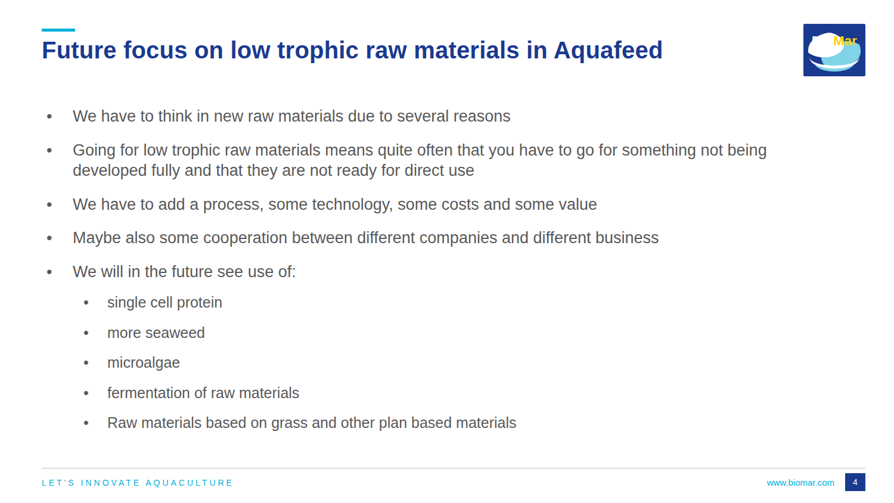Future focus on low trophic raw materials in Aquafeed
BioMar
We have to think in new raw materials due to several reasons
Going for low trophic raw materials means quite often that you have to go for something not being developed fully and that they are not ready for direct use
We have to add a process, some technology, some costs and some value
Maybe also some cooperation between different companies and different business
We will in the future see use of:
single cell protein
more seaweed
microalgae
fermentation of raw materials
Raw materials based on grass and other plan based materials
Let's innovate aquaculture
www.biomar.com
4